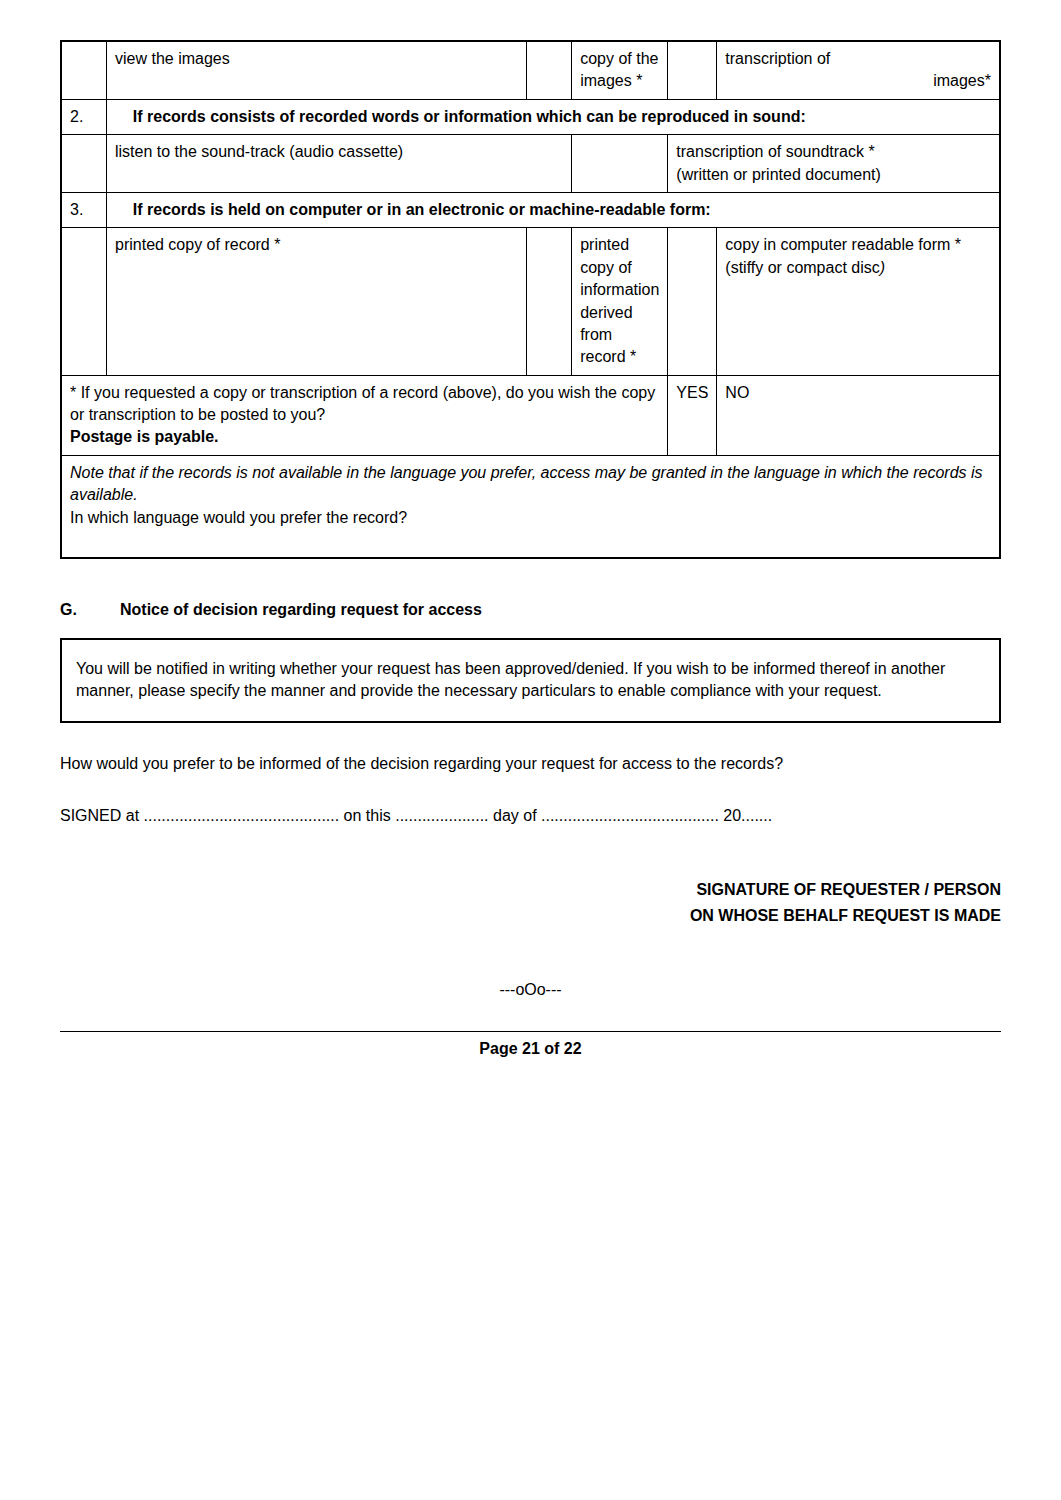| | view the images | | copy of the images * | | transcription of images* |
| 2. | If records consists of recorded words or information which can be reproduced in sound: |
| | listen to the sound-track (audio cassette) | | transcription of soundtrack * (written or printed document) |
| 3. | If records is held on computer or in an electronic or machine-readable form: |
| | printed copy of record * | | printed copy of information derived from record * | | copy in computer readable form *(stiffy or compact disc ) |
| * If you requested a copy or transcription of a record (above), do you wish the copy or transcription to be posted to you? Postage is payable. | YES | NO |
| Note that if the records is not available in the language you prefer, access may be granted in the language in which the records is available. In which language would you prefer the record? |
G. Notice of decision regarding request for access
You will be notified in writing whether your request has been approved/denied. If you wish to be informed thereof in another manner, please specify the manner and provide the necessary particulars to enable compliance with your request.
How would you prefer to be informed of the decision regarding your request for access to the records?
SIGNED at ............................................ on this ..................... day of ........................................ 20.......
SIGNATURE OF REQUESTER / PERSON
ON WHOSE BEHALF REQUEST IS MADE
---oOo---
Page 21 of 22